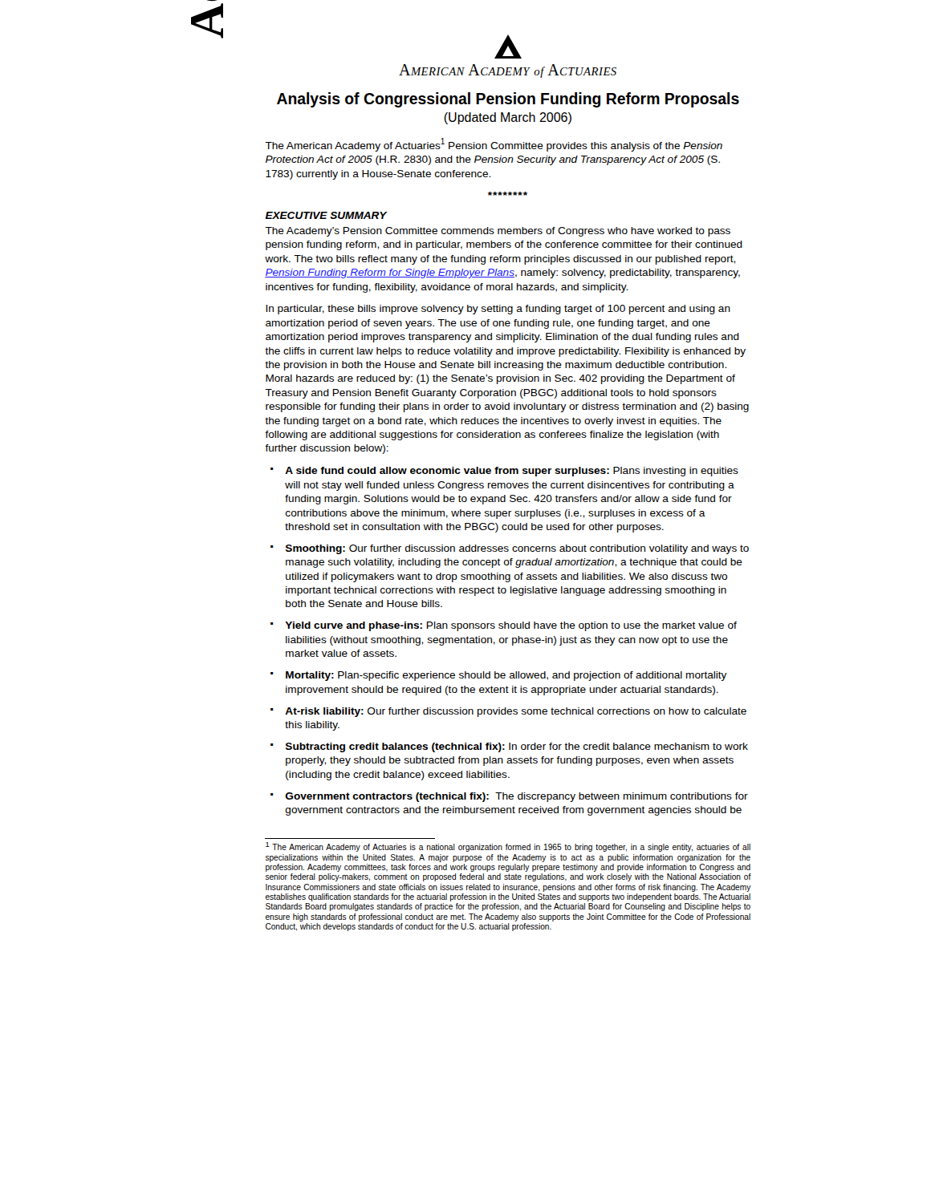Academy ANALYSIS
AMERICAN ACADEMY of ACTUARIES
Analysis of Congressional Pension Funding Reform Proposals
(Updated March 2006)
The American Academy of Actuaries1 Pension Committee provides this analysis of the Pension Protection Act of 2005 (H.R. 2830) and the Pension Security and Transparency Act of 2005 (S. 1783) currently in a House-Senate conference.
********
Executive Summary
The Academy’s Pension Committee commends members of Congress who have worked to pass pension funding reform, and in particular, members of the conference committee for their continued work. The two bills reflect many of the funding reform principles discussed in our published report, Pension Funding Reform for Single Employer Plans, namely: solvency, predictability, transparency, incentives for funding, flexibility, avoidance of moral hazards, and simplicity.
In particular, these bills improve solvency by setting a funding target of 100 percent and using an amortization period of seven years. The use of one funding rule, one funding target, and one amortization period improves transparency and simplicity. Elimination of the dual funding rules and the cliffs in current law helps to reduce volatility and improve predictability. Flexibility is enhanced by the provision in both the House and Senate bill increasing the maximum deductible contribution. Moral hazards are reduced by: (1) the Senate’s provision in Sec. 402 providing the Department of Treasury and Pension Benefit Guaranty Corporation (PBGC) additional tools to hold sponsors responsible for funding their plans in order to avoid involuntary or distress termination and (2) basing the funding target on a bond rate, which reduces the incentives to overly invest in equities. The following are additional suggestions for consideration as conferees finalize the legislation (with further discussion below):
A side fund could allow economic value from super surpluses: Plans investing in equities will not stay well funded unless Congress removes the current disincentives for contributing a funding margin. Solutions would be to expand Sec. 420 transfers and/or allow a side fund for contributions above the minimum, where super surpluses (i.e., surpluses in excess of a threshold set in consultation with the PBGC) could be used for other purposes.
Smoothing: Our further discussion addresses concerns about contribution volatility and ways to manage such volatility, including the concept of gradual amortization, a technique that could be utilized if policymakers want to drop smoothing of assets and liabilities. We also discuss two important technical corrections with respect to legislative language addressing smoothing in both the Senate and House bills.
Yield curve and phase-ins: Plan sponsors should have the option to use the market value of liabilities (without smoothing, segmentation, or phase-in) just as they can now opt to use the market value of assets.
Mortality: Plan-specific experience should be allowed, and projection of additional mortality improvement should be required (to the extent it is appropriate under actuarial standards).
At-risk liability: Our further discussion provides some technical corrections on how to calculate this liability.
Subtracting credit balances (technical fix): In order for the credit balance mechanism to work properly, they should be subtracted from plan assets for funding purposes, even when assets (including the credit balance) exceed liabilities.
Government contractors (technical fix): The discrepancy between minimum contributions for government contractors and the reimbursement received from government agencies should be
1 The American Academy of Actuaries is a national organization formed in 1965 to bring together, in a single entity, actuaries of all specializations within the United States. A major purpose of the Academy is to act as a public information organization for the profession. Academy committees, task forces and work groups regularly prepare testimony and provide information to Congress and senior federal policy-makers, comment on proposed federal and state regulations, and work closely with the National Association of Insurance Commissioners and state officials on issues related to insurance, pensions and other forms of risk financing. The Academy establishes qualification standards for the actuarial profession in the United States and supports two independent boards. The Actuarial Standards Board promulgates standards of practice for the profession, and the Actuarial Board for Counseling and Discipline helps to ensure high standards of professional conduct are met. The Academy also supports the Joint Committee for the Code of Professional Conduct, which develops standards of conduct for the U.S. actuarial profession.